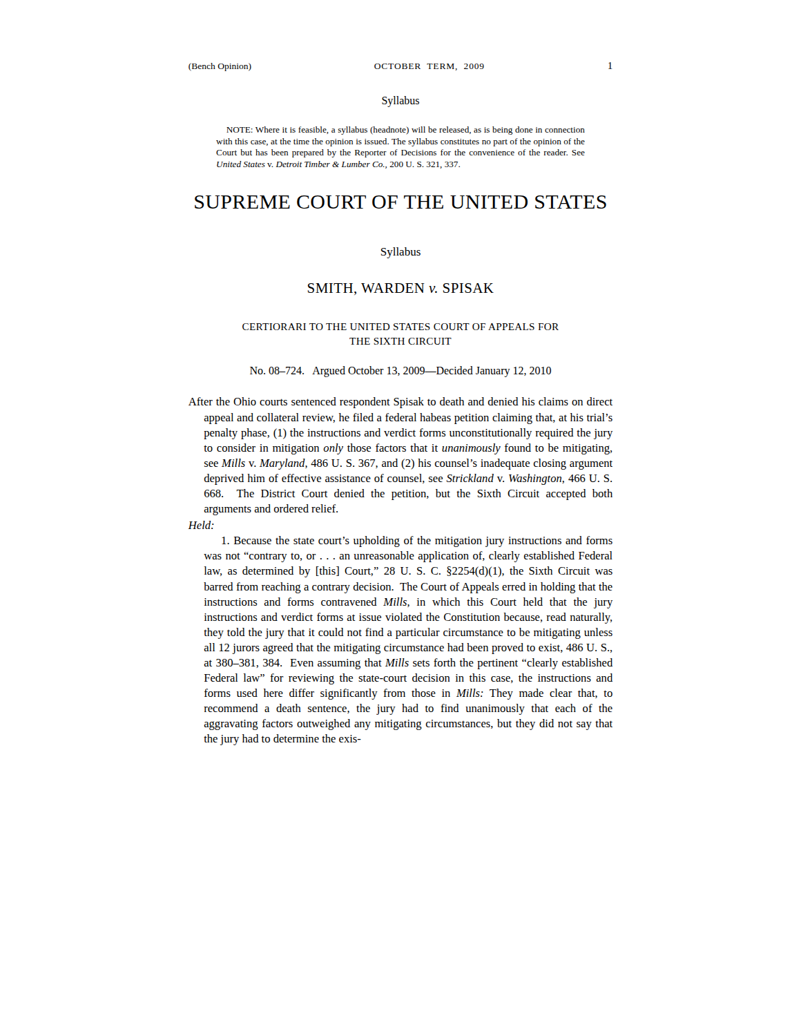(Bench Opinion) OCTOBER TERM, 2009 1
Syllabus
NOTE: Where it is feasible, a syllabus (headnote) will be released, as is being done in connection with this case, at the time the opinion is issued. The syllabus constitutes no part of the opinion of the Court but has been prepared by the Reporter of Decisions for the convenience of the reader. See United States v. Detroit Timber & Lumber Co., 200 U. S. 321, 337.
SUPREME COURT OF THE UNITED STATES
Syllabus
SMITH, WARDEN v. SPISAK
CERTIORARI TO THE UNITED STATES COURT OF APPEALS FOR
THE SIXTH CIRCUIT
No. 08–724. Argued October 13, 2009—Decided January 12, 2010
After the Ohio courts sentenced respondent Spisak to death and denied his claims on direct appeal and collateral review, he filed a federal habeas petition claiming that, at his trial’s penalty phase, (1) the instructions and verdict forms unconstitutionally required the jury to consider in mitigation only those factors that it unanimously found to be mitigating, see Mills v. Maryland, 486 U. S. 367, and (2) his counsel’s inadequate closing argument deprived him of effective assistance of counsel, see Strickland v. Washington, 466 U. S. 668. The District Court denied the petition, but the Sixth Circuit accepted both arguments and ordered relief.
Held:
1. Because the state court’s upholding of the mitigation jury instructions and forms was not “contrary to, or . . . an unreasonable application of, clearly established Federal law, as determined by [this] Court,” 28 U. S. C. §2254(d)(1), the Sixth Circuit was barred from reaching a contrary decision. The Court of Appeals erred in holding that the instructions and forms contravened Mills, in which this Court held that the jury instructions and verdict forms at issue violated the Constitution because, read naturally, they told the jury that it could not find a particular circumstance to be mitigating unless all 12 jurors agreed that the mitigating circumstance had been proved to exist, 486 U. S., at 380–381, 384. Even assuming that Mills sets forth the pertinent “clearly established Federal law” for reviewing the state-court decision in this case, the instructions and forms used here differ significantly from those in Mills: They made clear that, to recommend a death sentence, the jury had to find unanimously that each of the aggravating factors outweighed any mitigating circumstances, but they did not say that the jury had to determine the exis-